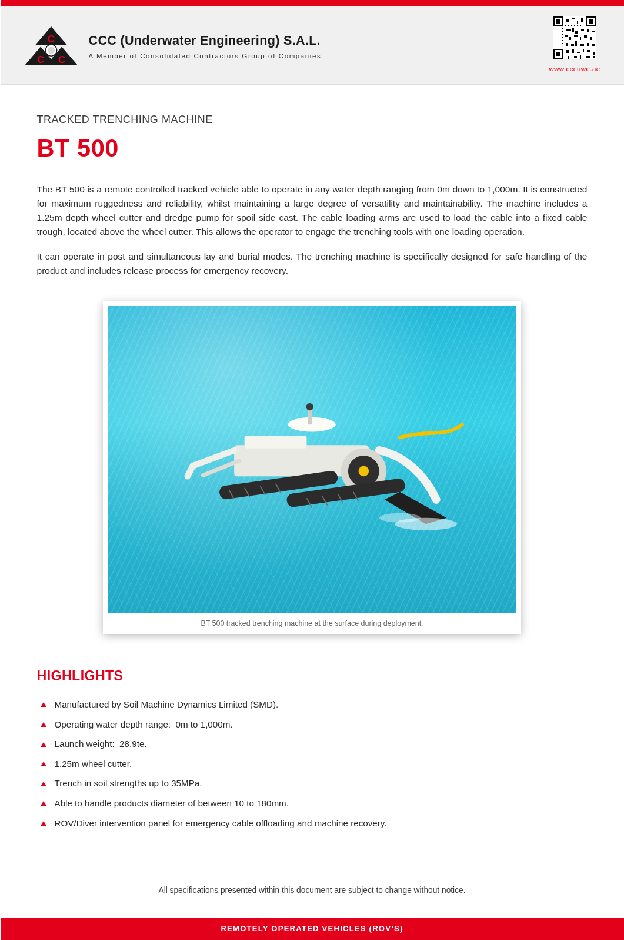C C C
CCC (Underwater Engineering) S.A.L.
A Member of Consolidated Contractors Group of Companies
www.cccuwe.ae
Tracked Trenching Machine
BT 500
The BT 500 is a remote controlled tracked vehicle able to operate in any water depth ranging from 0m down to 1,000m. It is constructed for maximum ruggedness and reliability, whilst maintaining a large degree of versatility and maintainability. The machine includes a 1.25m depth wheel cutter and dredge pump for spoil side cast. The cable loading arms are used to load the cable into a fixed cable trough, located above the wheel cutter. This allows the operator to engage the trenching tools with one loading operation.
It can operate in post and simultaneous lay and burial modes. The trenching machine is specifically designed for safe handling of the product and includes release process for emergency recovery.
BT 500 tracked trenching machine at the surface during deployment.
HIGHLIGHTS
Manufactured by Soil Machine Dynamics Limited (SMD).
Operating water depth range: 0m to 1,000m.
Launch weight: 28.9te.
1.25m wheel cutter.
Trench in soil strengths up to 35MPa.
Able to handle products diameter of between 10 to 180mm.
ROV/Diver intervention panel for emergency cable offloading and machine recovery.
All specifications presented within this document are subject to change without notice.
REMOTELY OPERATED VEHICLES (ROV’S)